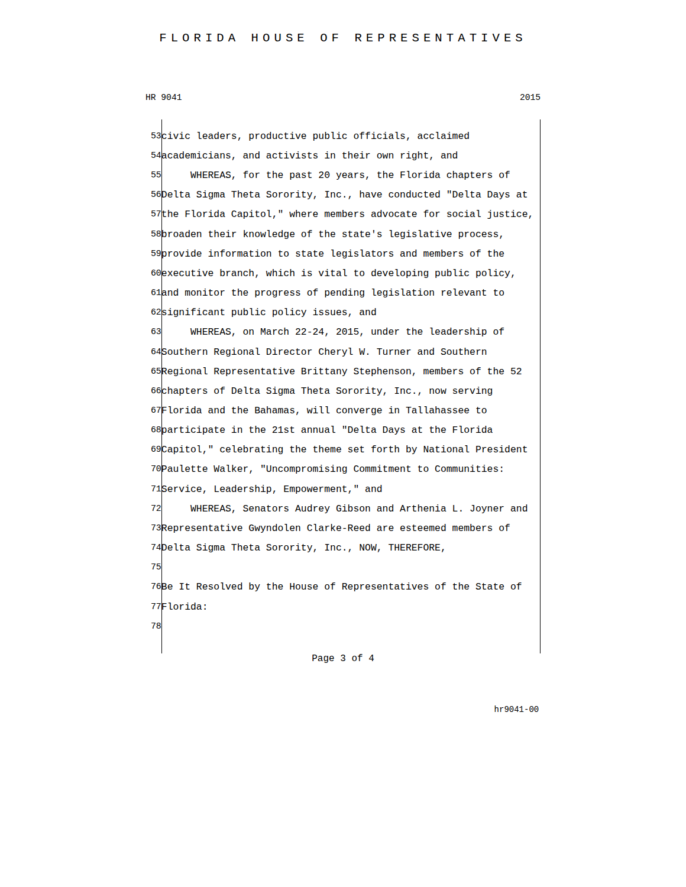FLORIDA HOUSE OF REPRESENTATIVES
HR 9041 2015
| 53 | civic leaders, productive public officials, acclaimed |
| 54 | academicians, and activists in their own right, and |
| 55 | WHEREAS, for the past 20 years, the Florida chapters of |
| 56 | Delta Sigma Theta Sorority, Inc., have conducted "Delta Days at |
| 57 | the Florida Capitol," where members advocate for social justice, |
| 58 | broaden their knowledge of the state's legislative process, |
| 59 | provide information to state legislators and members of the |
| 60 | executive branch, which is vital to developing public policy, |
| 61 | and monitor the progress of pending legislation relevant to |
| 62 | significant public policy issues, and |
| 63 | WHEREAS, on March 22-24, 2015, under the leadership of |
| 64 | Southern Regional Director Cheryl W. Turner and Southern |
| 65 | Regional Representative Brittany Stephenson, members of the 52 |
| 66 | chapters of Delta Sigma Theta Sorority, Inc., now serving |
| 67 | Florida and the Bahamas, will converge in Tallahassee to |
| 68 | participate in the 21st annual "Delta Days at the Florida |
| 69 | Capitol," celebrating the theme set forth by National President |
| 70 | Paulette Walker, "Uncompromising Commitment to Communities: |
| 71 | Service, Leadership, Empowerment," and |
| 72 | WHEREAS, Senators Audrey Gibson and Arthenia L. Joyner and |
| 73 | Representative Gwyndolen Clarke-Reed are esteemed members of |
| 74 | Delta Sigma Theta Sorority, Inc., NOW, THEREFORE, |
| 75 | |
| 76 | Be It Resolved by the House of Representatives of the State of |
| 77 | Florida: |
| 78 | |
Page 3 of 4
hr9041-00